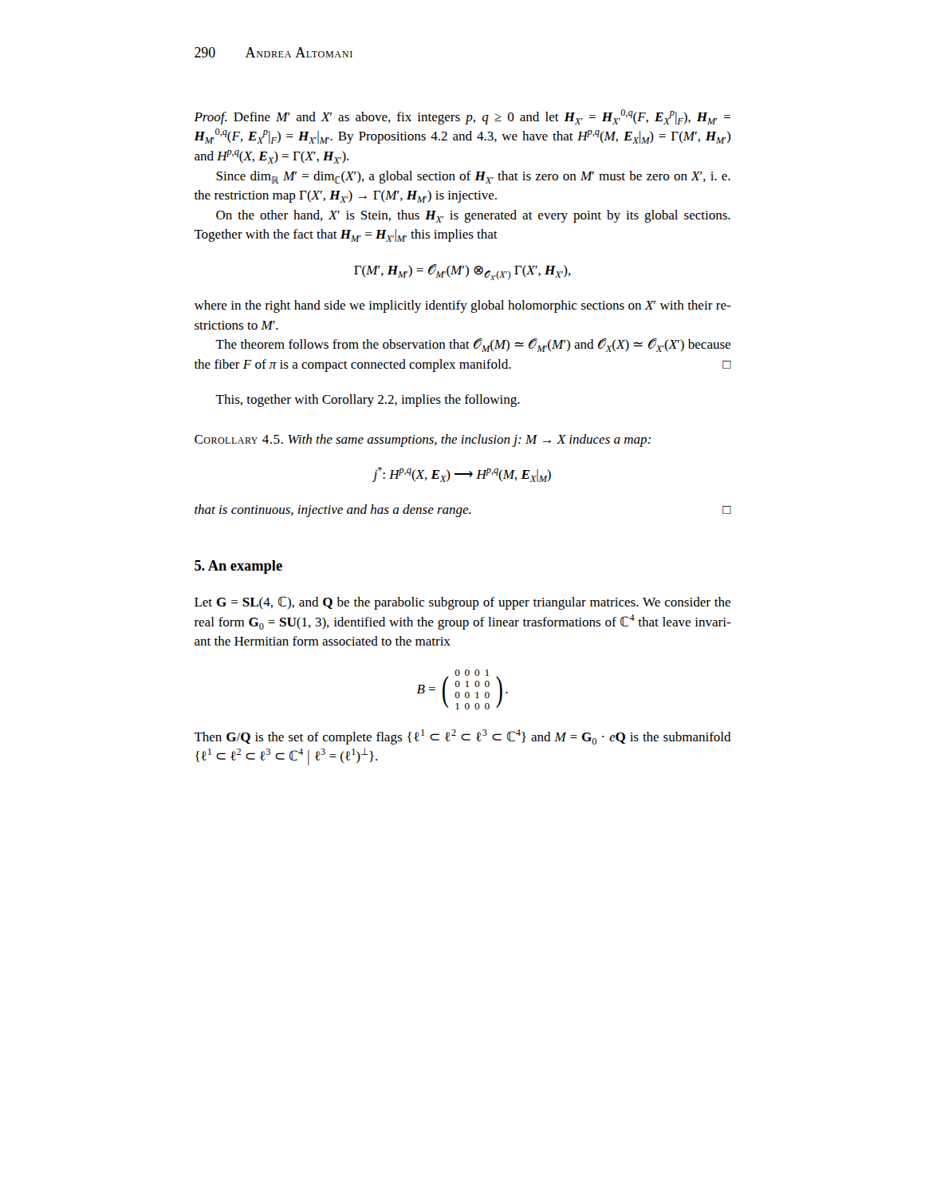290 Andrea Altomani
Proof. Define M′ and X′ as above, fix integers p, q ≥ 0 and let HX′ = HX′0,q(F, EXp|F), HM′ = HM′0,q(F, EXp|F) = HX′|M′. By Propositions 4.2 and 4.3, we have that Hp,q(M, EX|M) = Γ(M′, HM′) and Hp,q(X, EX) = Γ(X′, HX′).
Since dimℝ M′ = dimℂ(X′), a global section of HX′ that is zero on M′ must be zero on X′, i. e. the restriction map Γ(X′, HX′) → Γ(M′, HM′) is injective.
On the other hand, X′ is Stein, thus HX′ is generated at every point by its global sections. Together with the fact that HM′ = HX′|M′ this implies that
Γ(M′, HM′) = 𝒪M′(M′) ⊗𝒪X′(X′) Γ(X′, HX′),
where in the right hand side we implicitly identify global holomorphic sections on X′ with their restrictions to M′.
The theorem follows from the observation that 𝒪M(M) ≃ 𝒪M′(M′) and 𝒪X(X) ≃ 𝒪X′(X′) because the fiber F of π is a compact connected complex manifold. □
This, together with Corollary 2.2, implies the following.
Corollary 4.5. With the same assumptions, the inclusion j: M → X induces a map:
j*: Hp,q(X, EX) ⟶ Hp,q(M, EX|M)
that is continuous, injective and has a dense range. □
5. An example
Let G = SL(4, ℂ), and Q be the parabolic subgroup of upper triangular matrices. We consider the real form G0 = SU(1, 3), identified with the group of linear trasformations of ℂ4 that leave invariant the Hermitian form associated to the matrix
B = (
| 0 | 0 | 0 | 1 |
| 0 | 1 | 0 | 0 |
| 0 | 0 | 1 | 0 |
| 1 | 0 | 0 | 0 |
).
Then G/Q is the set of complete flags {ℓ1 ⊂ ℓ2 ⊂ ℓ3 ⊂ ℂ4} and M = G0 · eQ is the submanifold {ℓ1 ⊂ ℓ2 ⊂ ℓ3 ⊂ ℂ4 | ℓ3 = (ℓ1)⊥}.